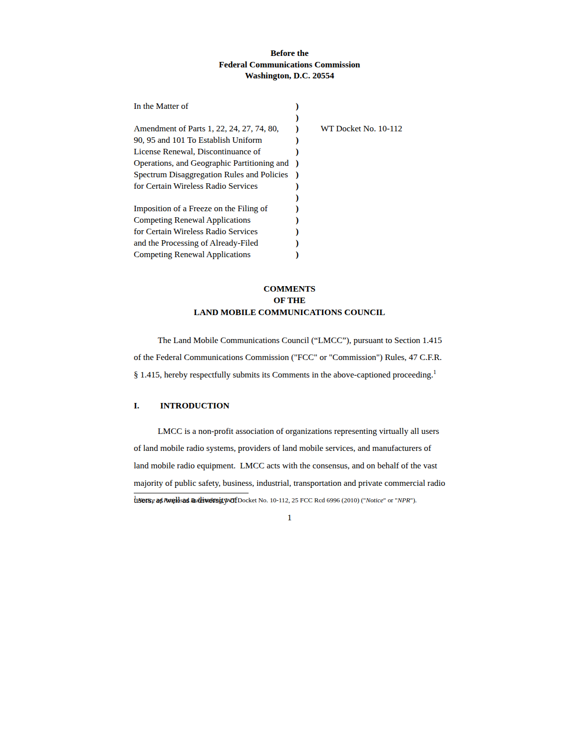Before the
Federal Communications Commission
Washington, D.C. 20554
| In the Matter of | ) | |
| | ) | |
| Amendment of Parts 1, 22, 24, 27, 74, 80, | ) | WT Docket No. 10-112 |
| 90, 95 and 101 To Establish Uniform | ) | |
| License Renewal, Discontinuance of | ) | |
| Operations, and Geographic Partitioning and | ) | |
| Spectrum Disaggregation Rules and Policies | ) | |
| for Certain Wireless Radio Services | ) | |
| | ) | |
| Imposition of a Freeze on the Filing of | ) | |
| Competing Renewal Applications | ) | |
| for Certain Wireless Radio Services | ) | |
| and the Processing of Already-Filed | ) | |
| Competing Renewal Applications | ) | |
COMMENTS
OF THE
LAND MOBILE COMMUNICATIONS COUNCIL
The Land Mobile Communications Council (“LMCC”), pursuant to Section 1.415 of the Federal Communications Commission ("FCC" or "Commission") Rules, 47 C.F.R. § 1.415, hereby respectfully submits its Comments in the above-captioned proceeding.1
I. INTRODUCTION
LMCC is a non-profit association of organizations representing virtually all users of land mobile radio systems, providers of land mobile services, and manufacturers of land mobile radio equipment. LMCC acts with the consensus, and on behalf of the vast majority of public safety, business, industrial, transportation and private commercial radio users, as well as a diversity of
1Notice of Proposed Rulemaking, WT Docket No. 10-112, 25 FCC Rcd 6996 (2010) ("Notice" or "NPR").
1